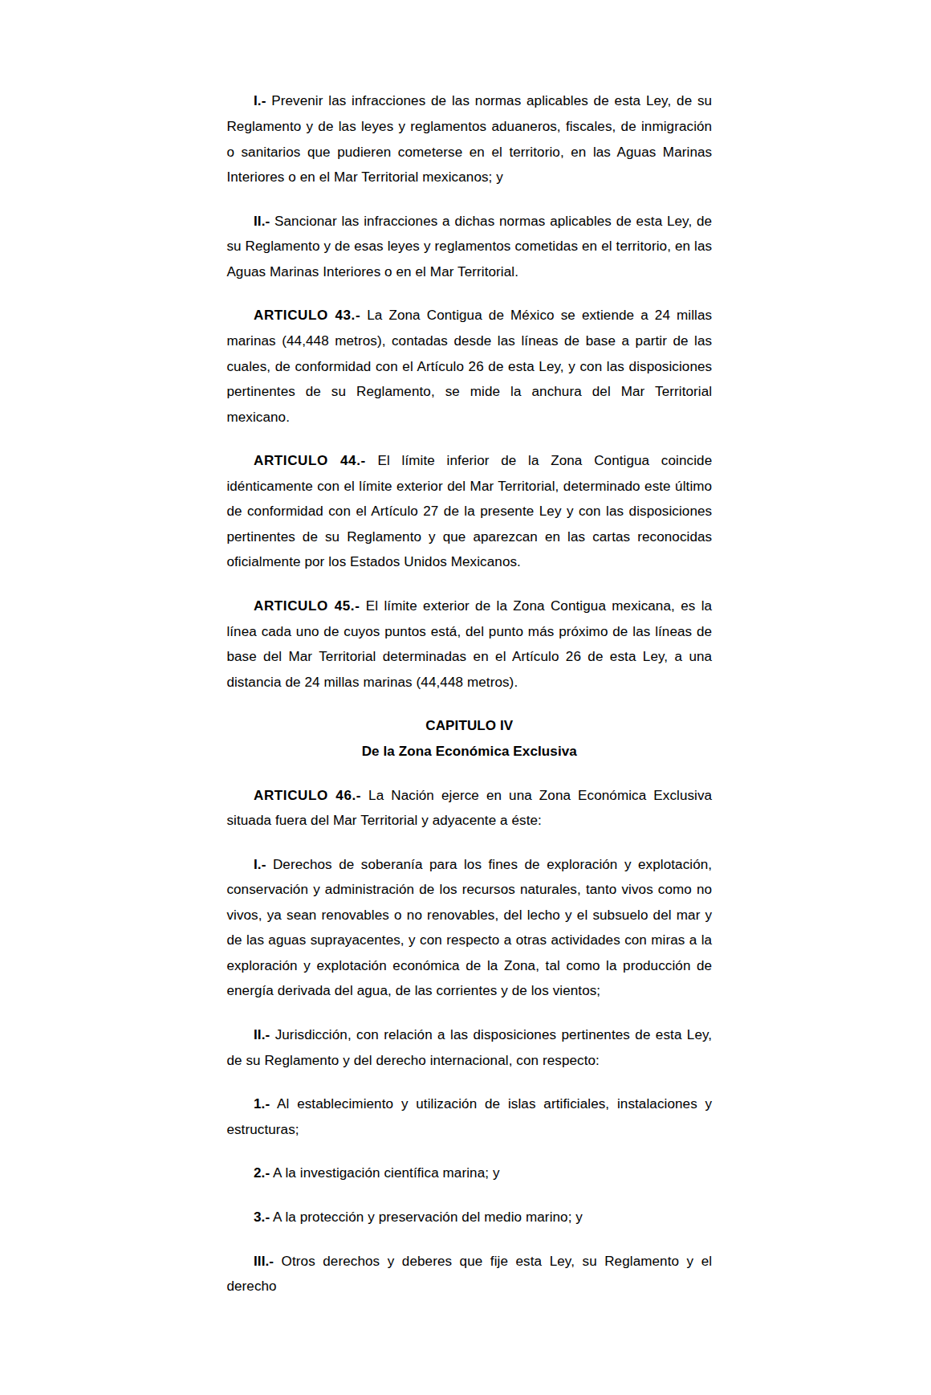I.- Prevenir las infracciones de las normas aplicables de esta Ley, de su Reglamento y de las leyes y reglamentos aduaneros, fiscales, de inmigración o sanitarios que pudieren cometerse en el territorio, en las Aguas Marinas Interiores o en el Mar Territorial mexicanos; y
II.- Sancionar las infracciones a dichas normas aplicables de esta Ley, de su Reglamento y de esas leyes y reglamentos cometidas en el territorio, en las Aguas Marinas Interiores o en el Mar Territorial.
ARTICULO 43.- La Zona Contigua de México se extiende a 24 millas marinas (44,448 metros), contadas desde las líneas de base a partir de las cuales, de conformidad con el Artículo 26 de esta Ley, y con las disposiciones pertinentes de su Reglamento, se mide la anchura del Mar Territorial mexicano.
ARTICULO 44.- El límite inferior de la Zona Contigua coincide idénticamente con el límite exterior del Mar Territorial, determinado este último de conformidad con el Artículo 27 de la presente Ley y con las disposiciones pertinentes de su Reglamento y que aparezcan en las cartas reconocidas oficialmente por los Estados Unidos Mexicanos.
ARTICULO 45.- El límite exterior de la Zona Contigua mexicana, es la línea cada uno de cuyos puntos está, del punto más próximo de las líneas de base del Mar Territorial determinadas en el Artículo 26 de esta Ley, a una distancia de 24 millas marinas (44,448 metros).
CAPITULO IV
De la Zona Económica Exclusiva
ARTICULO 46.- La Nación ejerce en una Zona Económica Exclusiva situada fuera del Mar Territorial y adyacente a éste:
I.- Derechos de soberanía para los fines de exploración y explotación, conservación y administración de los recursos naturales, tanto vivos como no vivos, ya sean renovables o no renovables, del lecho y el subsuelo del mar y de las aguas suprayacentes, y con respecto a otras actividades con miras a la exploración y explotación económica de la Zona, tal como la producción de energía derivada del agua, de las corrientes y de los vientos;
II.- Jurisdicción, con relación a las disposiciones pertinentes de esta Ley, de su Reglamento y del derecho internacional, con respecto:
1.- Al establecimiento y utilización de islas artificiales, instalaciones y estructuras;
2.- A la investigación científica marina; y
3.- A la protección y preservación del medio marino; y
III.- Otros derechos y deberes que fije esta Ley, su Reglamento y el derecho